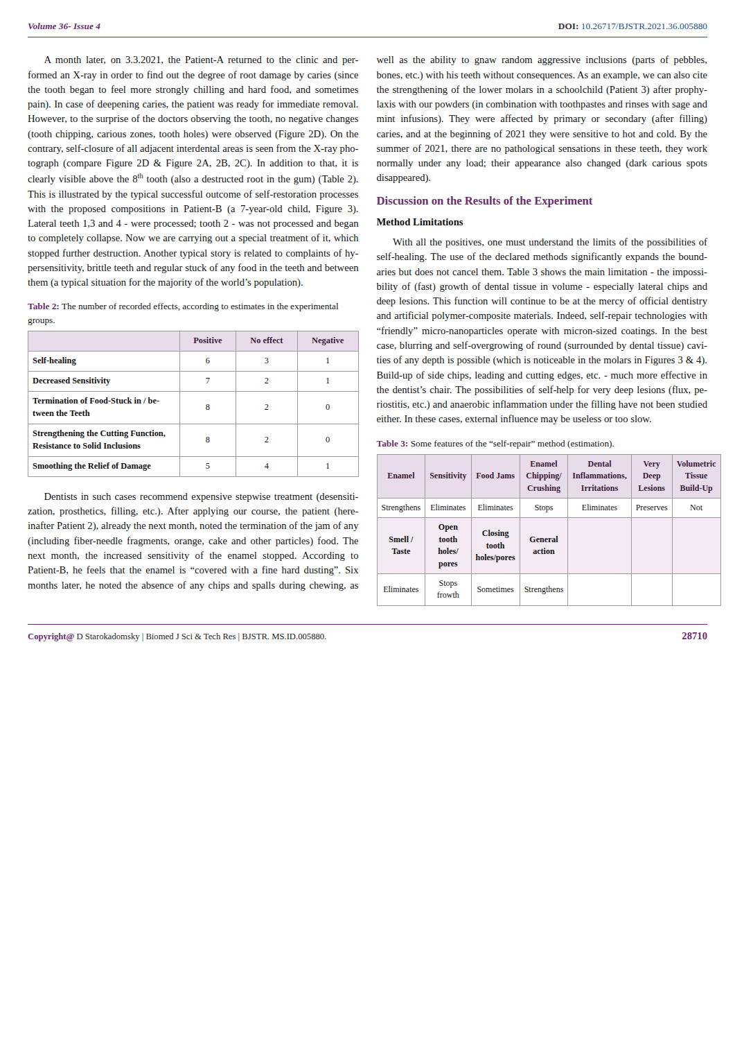Volume 36- Issue 4
DOI: 10.26717/BJSTR.2021.36.005880
A month later, on 3.3.2021, the Patient-A returned to the clinic and performed an X-ray in order to find out the degree of root damage by caries (since the tooth began to feel more strongly chilling and hard food, and sometimes pain). In case of deepening caries, the patient was ready for immediate removal. However, to the surprise of the doctors observing the tooth, no negative changes (tooth chipping, carious zones, tooth holes) were observed (Figure 2D). On the contrary, self-closure of all adjacent interdental areas is seen from the X-ray photograph (compare Figure 2D & Figure 2A, 2B, 2C). In addition to that, it is clearly visible above the 8th tooth (also a destructed root in the gum) (Table 2). This is illustrated by the typical successful outcome of self-restoration processes with the proposed compositions in Patient-B (a 7-year-old child, Figure 3). Lateral teeth 1,3 and 4 - were processed; tooth 2 - was not processed and began to completely collapse. Now we are carrying out a special treatment of it, which stopped further destruction. Another typical story is related to complaints of hypersensitivity, brittle teeth and regular stuck of any food in the teeth and between them (a typical situation for the majority of the world’s population).
Table 2: The number of recorded effects, according to estimates in the experimental groups.
| | Positive | No effect | Negative |
| --- | --- | --- | --- |
| Self-healing | 6 | 3 | 1 |
| Decreased Sensitivity | 7 | 2 | 1 |
| Termination of Food-Stuck in / between the Teeth | 8 | 2 | 0 |
| Strengthening the Cutting Function, Resistance to Solid Inclusions | 8 | 2 | 0 |
| Smoothing the Relief of Damage | 5 | 4 | 1 |
Dentists in such cases recommend expensive stepwise treatment (desensitization, prosthetics, filling, etc.). After applying our course, the patient (hereinafter Patient 2), already the next month, noted the termination of the jam of any (including fiber-needle fragments, orange, cake and other particles) food. The next month, the increased sensitivity of the enamel stopped. According to Patient-B, he feels that the enamel is “covered with a fine hard dusting”. Six months later, he noted the absence of any chips and spalls during chewing, as well as the ability to gnaw random aggressive inclusions (parts of pebbles, bones, etc.) with his teeth without consequences. As an example, we can also cite the strengthening of the lower molars in a schoolchild (Patient 3) after prophylaxis with our powders (in combination with toothpastes and rinses with sage and mint infusions). They were affected by primary or secondary (after filling) caries, and at the beginning of 2021 they were sensitive to hot and cold. By the summer of 2021, there are no pathological sensations in these teeth, they work normally under any load; their appearance also changed (dark carious spots disappeared).
Discussion on the Results of the Experiment
Method Limitations
With all the positives, one must understand the limits of the possibilities of self-healing. The use of the declared methods significantly expands the boundaries but does not cancel them. Table 3 shows the main limitation - the impossibility of (fast) growth of dental tissue in volume - especially lateral chips and deep lesions. This function will continue to be at the mercy of official dentistry and artificial polymer-composite materials. Indeed, self-repair technologies with “friendly” micro-nanoparticles operate with micron-sized coatings. In the best case, blurring and self-overgrowing of round (surrounded by dental tissue) cavities of any depth is possible (which is noticeable in the molars in Figures 3 & 4). Build-up of side chips, leading and cutting edges, etc. - much more effective in the dentist’s chair. The possibilities of self-help for very deep lesions (flux, periostitis, etc.) and anaerobic inflammation under the filling have not been studied either. In these cases, external influence may be useless or too slow.
Table 3: Some features of the “self-repair” method (estimation).
| Enamel | Sensitivity | Food Jams | Enamel Chipping/ Crushing | Dental Inflammations, Irritations | Very Deep Lesions | Volumetric Tissue Build-Up |
| --- | --- | --- | --- | --- | --- | --- |
| Strengthens | Eliminates | Eliminates | Stops | Eliminates | Preserves | Not |
| Smell / Taste | Open tooth holes/ pores | Closing tooth holes/pores | General action | | | |
| Eliminates | Stops frowth | Sometimes | Strengthens | | | |
Copyright@ D Starokadomsky | Biomed J Sci & Tech Res | BJSTR. MS.ID.005880.
28710